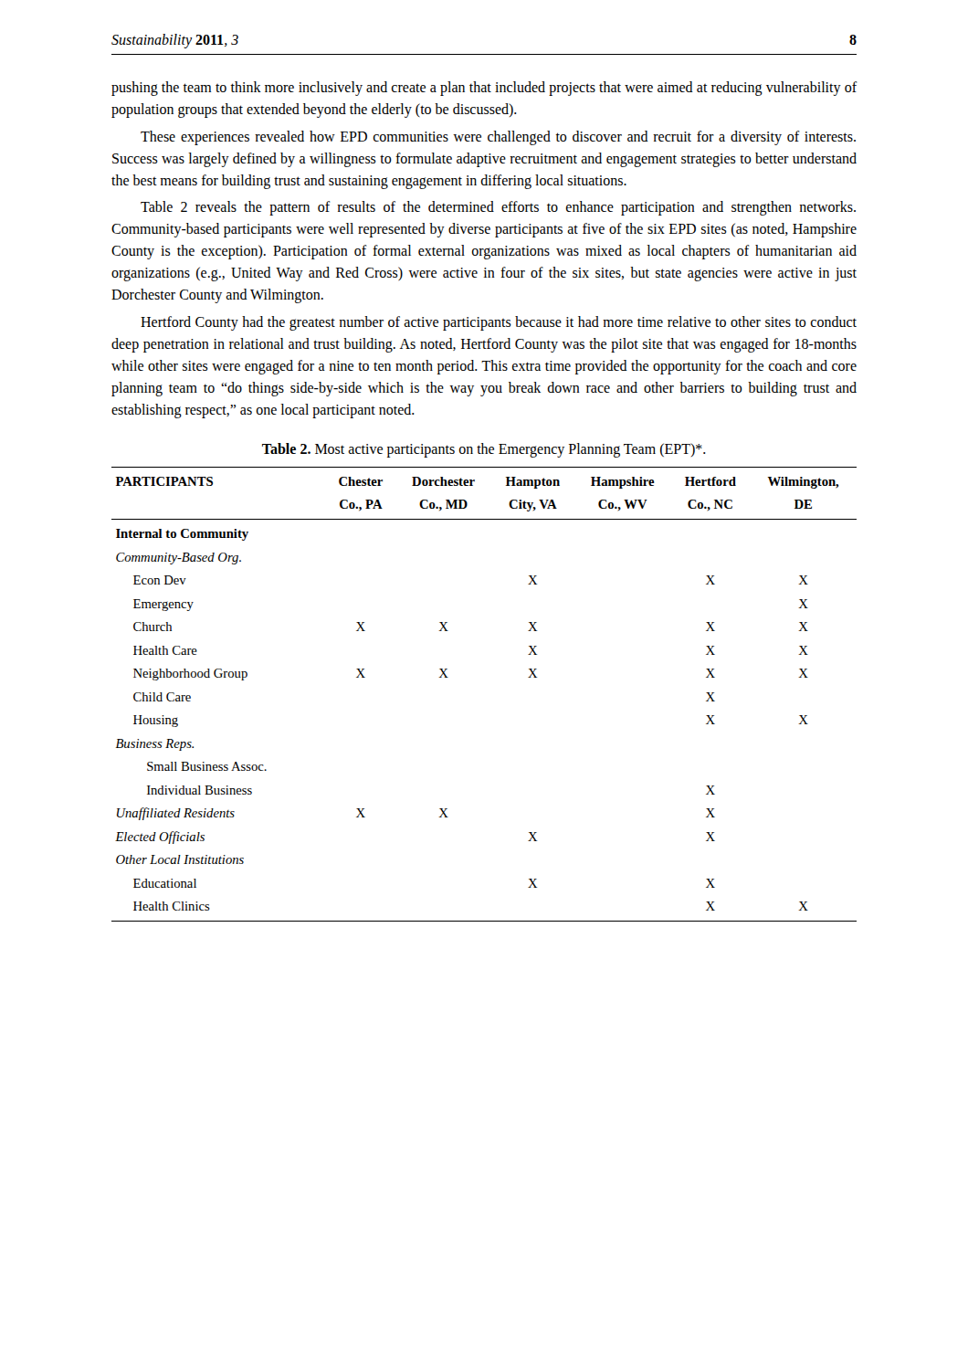Sustainability 2011, 3
8
pushing the team to think more inclusively and create a plan that included projects that were aimed at reducing vulnerability of population groups that extended beyond the elderly (to be discussed).
These experiences revealed how EPD communities were challenged to discover and recruit for a diversity of interests. Success was largely defined by a willingness to formulate adaptive recruitment and engagement strategies to better understand the best means for building trust and sustaining engagement in differing local situations.
Table 2 reveals the pattern of results of the determined efforts to enhance participation and strengthen networks. Community-based participants were well represented by diverse participants at five of the six EPD sites (as noted, Hampshire County is the exception). Participation of formal external organizations was mixed as local chapters of humanitarian aid organizations (e.g., United Way and Red Cross) were active in four of the six sites, but state agencies were active in just Dorchester County and Wilmington.
Hertford County had the greatest number of active participants because it had more time relative to other sites to conduct deep penetration in relational and trust building. As noted, Hertford County was the pilot site that was engaged for 18-months while other sites were engaged for a nine to ten month period. This extra time provided the opportunity for the coach and core planning team to “do things side-by-side which is the way you break down race and other barriers to building trust and establishing respect,” as one local participant noted.
Table 2. Most active participants on the Emergency Planning Team (EPT)*.
| PARTICIPANTS | Chester | Dorchester | Hampton | Hampshire | Hertford | Wilmington, |
| --- | --- | --- | --- | --- | --- | --- |
| | Co., PA | Co., MD | City, VA | Co., WV | Co., NC | DE |
| Internal to Community | | | | | | |
| Community-Based Org. | | | | | | |
| Econ Dev | | | X | | X | X |
| Emergency | | | | | | X |
| Church | X | X | X | | X | X |
| Health Care | | | X | | X | X |
| Neighborhood Group | X | X | X | | X | X |
| Child Care | | | | | X | |
| Housing | | | | | X | X |
| Business Reps. | | | | | | |
| Small Business Assoc. | | | | | | |
| Individual Business | | | | | X | |
| Unaffiliated Residents | X | X | | | X | |
| Elected Officials | | | X | | X | |
| Other Local Institutions | | | | | | |
| Educational | | | X | | X | |
| Health Clinics | | | | | X | X |